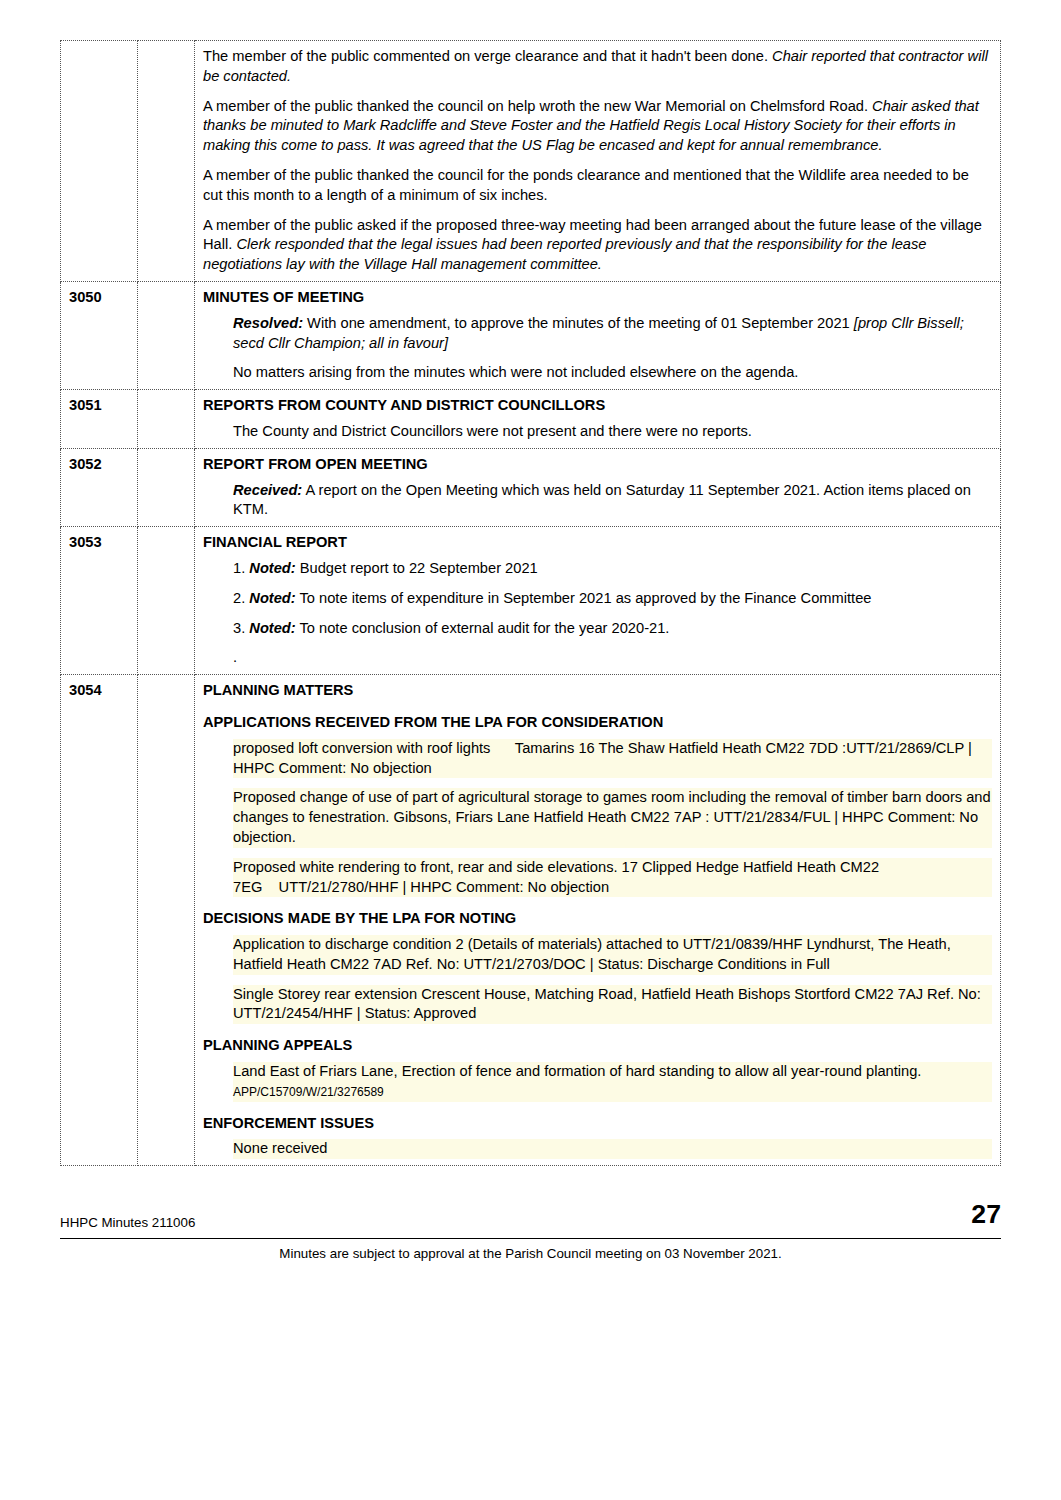| | | The member of the public commented on verge clearance and that it hadn't been done. Chair reported that contractor will be contacted. A member of the public thanked the council on help wroth the new War Memorial on Chelmsford Road. Chair asked that thanks be minuted to Mark Radcliffe and Steve Foster and the Hatfield Regis Local History Society for their efforts in making this come to pass. It was agreed that the US Flag be encased and kept for annual remembrance. A member of the public thanked the council for the ponds clearance and mentioned that the Wildlife area needed to be cut this month to a length of a minimum of six inches. A member of the public asked if the proposed three-way meeting had been arranged about the future lease of the village Hall. Clerk responded that the legal issues had been reported previously and that the responsibility for the lease negotiations lay with the Village Hall management committee. |
| 3050 | | Minutes of Meeting Resolved: With one amendment, to approve the minutes of the meeting of 01 September 2021 [prop Cllr Bissell; secd Cllr Champion; all in favour] No matters arising from the minutes which were not included elsewhere on the agenda. |
| 3051 | | Reports from County and District Councillors The County and District Councillors were not present and there were no reports. |
| 3052 | | Report from Open Meeting Received: A report on the Open Meeting which was held on Saturday 11 September 2021. Action items placed on KTM. |
| 3053 | | Financial Report 1. Noted: Budget report to 22 September 2021 2. Noted: To note items of expenditure in September 2021 as approved by the Finance Committee 3. Noted: To note conclusion of external audit for the year 2020-21. . |
| 3054 | | Planning Matters Applications received from the LPA for consideration proposed loft conversion with roof lights Tamarins 16 The Shaw Hatfield Heath CM22 7DD :UTT/21/2869/CLP / HHPC Comment: No objection Proposed change of use of part of agricultural storage to games room including the removal of timber barn doors and changes to fenestration. Gibsons, Friars Lane Hatfield Heath CM22 7AP : UTT/21/2834/FUL / HHPC Comment: No objection. Proposed white rendering to front, rear and side elevations. 17 Clipped Hedge Hatfield Heath CM22 7EG UTT/21/2780/HHF / HHPC Comment: No objection Decisions made by the LPA for noting Application to discharge condition 2 (Details of materials) attached to UTT/21/0839/HHF Lyndhurst, The Heath, Hatfield Heath CM22 7AD Ref. No: UTT/21/2703/DOC / Status: Discharge Conditions in Full Single Storey rear extension Crescent House, Matching Road, Hatfield Heath Bishops Stortford CM22 7AJ Ref. No: UTT/21/2454/HHF / Status: Approved Planning Appeals Land East of Friars Lane, Erection of fence and formation of hard standing to allow all year-round planting. APP/C15709/W/21/3276589 Enforcement Issues None received |
HHPC Minutes 211006
27
Minutes are subject to approval at the Parish Council meeting on 03 November 2021.